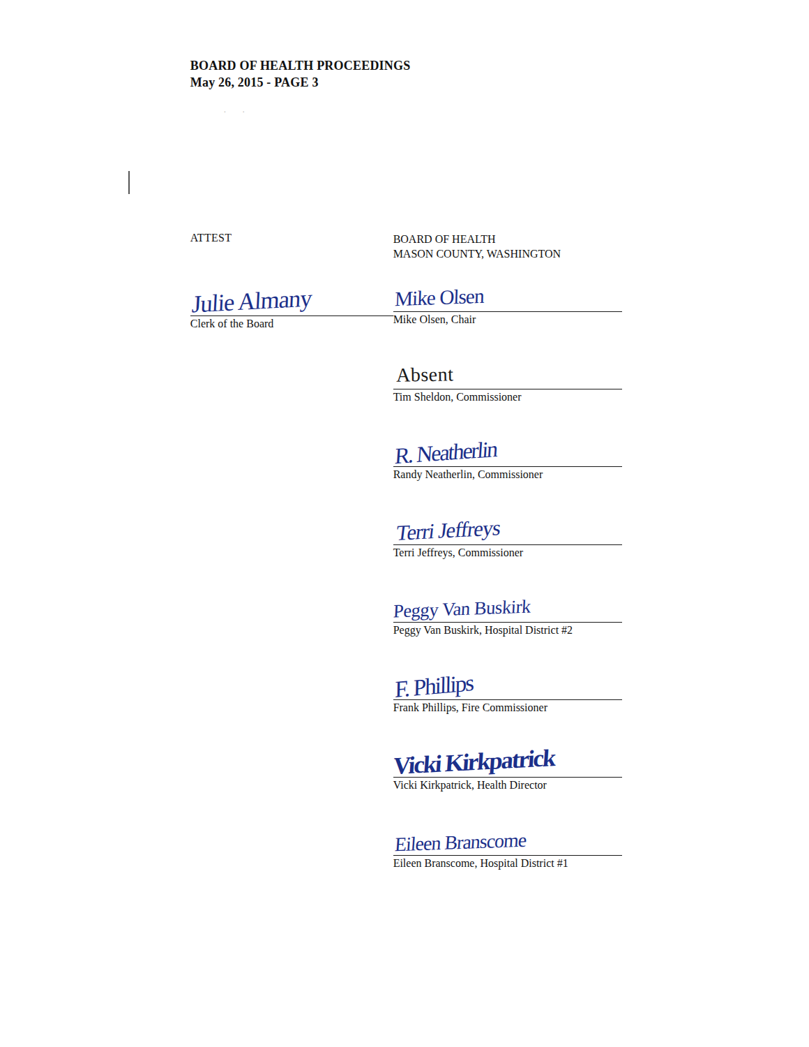BOARD OF HEALTH PROCEEDINGS
May 26, 2015 - PAGE 3
. .
ATTEST
Julie Almany
Clerk of the Board
BOARD OF HEALTH
MASON COUNTY, WASHINGTON
Mike Olsen
Mike Olsen, Chair
Absent
Tim Sheldon, Commissioner
R. Neatherlin
Randy Neatherlin, Commissioner
Terri Jeffreys
Terri Jeffreys, Commissioner
Peggy Van Buskirk
Peggy Van Buskirk, Hospital District #2
F. Phillips
Frank Phillips, Fire Commissioner
Vicki Kirkpatrick
Vicki Kirkpatrick, Health Director
Eileen Branscome
Eileen Branscome, Hospital District #1